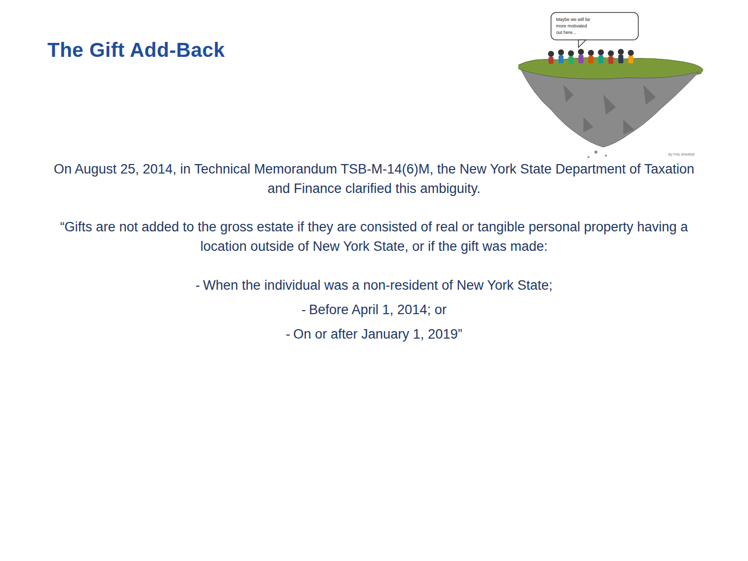The Gift Add-Back
Maybe we will be more motivated out here... By Frits Ahlefeldt
On August 25, 2014, in Technical Memorandum TSB-M-14(6)M, the New York State Department of Taxation and Finance clarified this ambiguity.
“Gifts are not added to the gross estate if they are consisted of real or tangible personal property having a location outside of New York State, or if the gift was made:
-When the individual was a non-resident of New York State;
-Before April 1, 2014; or
-On or after January 1, 2019”